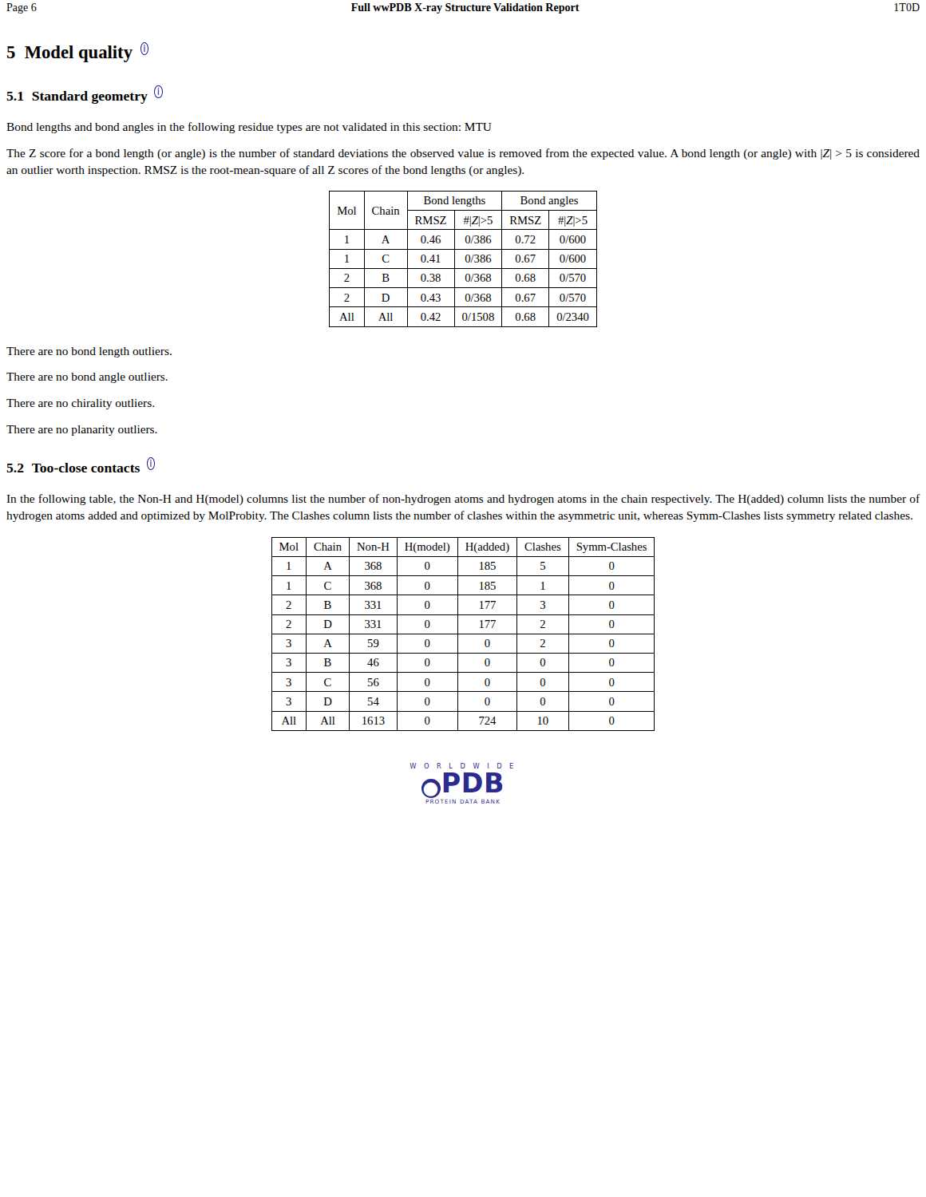Page 6
Full wwPDB X-ray Structure Validation Report
1T0D
5 Model quality i
5.1 Standard geometry i
Bond lengths and bond angles in the following residue types are not validated in this section: MTU
The Z score for a bond length (or angle) is the number of standard deviations the observed value is removed from the expected value. A bond length (or angle) with |Z| > 5 is considered an outlier worth inspection. RMSZ is the root-mean-square of all Z scores of the bond lengths (or angles).
| Mol | Chain | Bond lengths | Bond angles |
| --- | --- | --- | --- |
| RMSZ | #/ Z />5 | RMSZ | #/ Z />5 |
| 1 | A | 0.46 | 0/386 | 0.72 | 0/600 |
| 1 | C | 0.41 | 0/386 | 0.67 | 0/600 |
| 2 | B | 0.38 | 0/368 | 0.68 | 0/570 |
| 2 | D | 0.43 | 0/368 | 0.67 | 0/570 |
| All | All | 0.42 | 0/1508 | 0.68 | 0/2340 |
There are no bond length outliers.
There are no bond angle outliers.
There are no chirality outliers.
There are no planarity outliers.
5.2 Too-close contacts i
In the following table, the Non-H and H(model) columns list the number of non-hydrogen atoms and hydrogen atoms in the chain respectively. The H(added) column lists the number of hydrogen atoms added and optimized by MolProbity. The Clashes column lists the number of clashes within the asymmetric unit, whereas Symm-Clashes lists symmetry related clashes.
| Mol | Chain | Non-H | H(model) | H(added) | Clashes | Symm-Clashes |
| --- | --- | --- | --- | --- | --- | --- |
| 1 | A | 368 | 0 | 185 | 5 | 0 |
| 1 | C | 368 | 0 | 185 | 1 | 0 |
| 2 | B | 331 | 0 | 177 | 3 | 0 |
| 2 | D | 331 | 0 | 177 | 2 | 0 |
| 3 | A | 59 | 0 | 0 | 2 | 0 |
| 3 | B | 46 | 0 | 0 | 0 | 0 |
| 3 | C | 56 | 0 | 0 | 0 | 0 |
| 3 | D | 54 | 0 | 0 | 0 | 0 |
| All | All | 1613 | 0 | 724 | 10 | 0 |
W O R L D W I D E
●PDB
PROTEIN DATA BANK